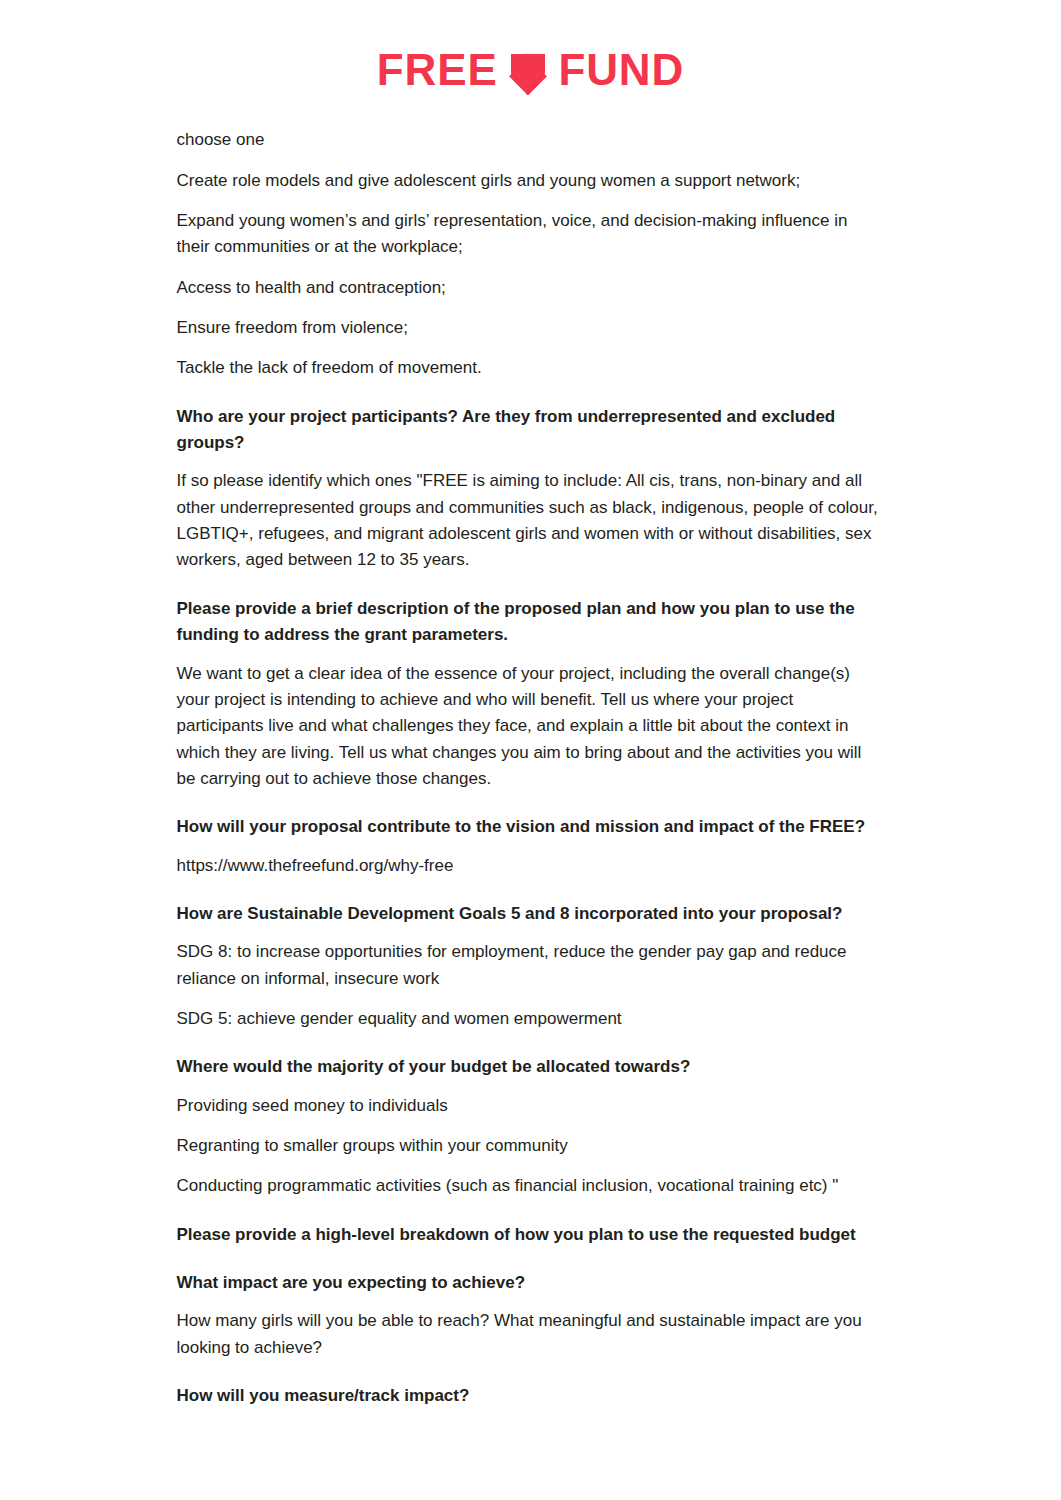FREE FUND
choose one
Create role models and give adolescent girls and young women a support network;
Expand young women’s and girls’ representation, voice, and decision-making influence in their communities or at the workplace;
Access to health and contraception;
Ensure freedom from violence;
Tackle the lack of freedom of movement.
Who are your project participants? Are they from underrepresented and excluded groups?
If so please identify which ones "FREE is aiming to include: All cis, trans, non-binary and all other underrepresented groups and communities such as black, indigenous, people of colour, LGBTIQ+, refugees, and migrant adolescent girls and women with or without disabilities, sex workers, aged between 12 to 35 years.
Please provide a brief description of the proposed plan and how you plan to use the funding to address the grant parameters.
We want to get a clear idea of the essence of your project, including the overall change(s) your project is intending to achieve and who will benefit. Tell us where your project participants live and what challenges they face, and explain a little bit about the context in which they are living. Tell us what changes you aim to bring about and the activities you will be carrying out to achieve those changes.
How will your proposal contribute to the vision and mission and impact of the FREE?
https://www.thefreefund.org/why-free
How are Sustainable Development Goals 5 and 8 incorporated into your proposal?
SDG 8: to increase opportunities for employment, reduce the gender pay gap and reduce reliance on informal, insecure work
SDG 5: achieve gender equality and women empowerment
Where would the majority of your budget be allocated towards?
Providing seed money to individuals
Regranting to smaller groups within your community
Conducting programmatic activities (such as financial inclusion, vocational training etc) "
Please provide a high-level breakdown of how you plan to use the requested budget
What impact are you expecting to achieve?
How many girls will you be able to reach? What meaningful and sustainable impact are you looking to achieve?
How will you measure/track impact?